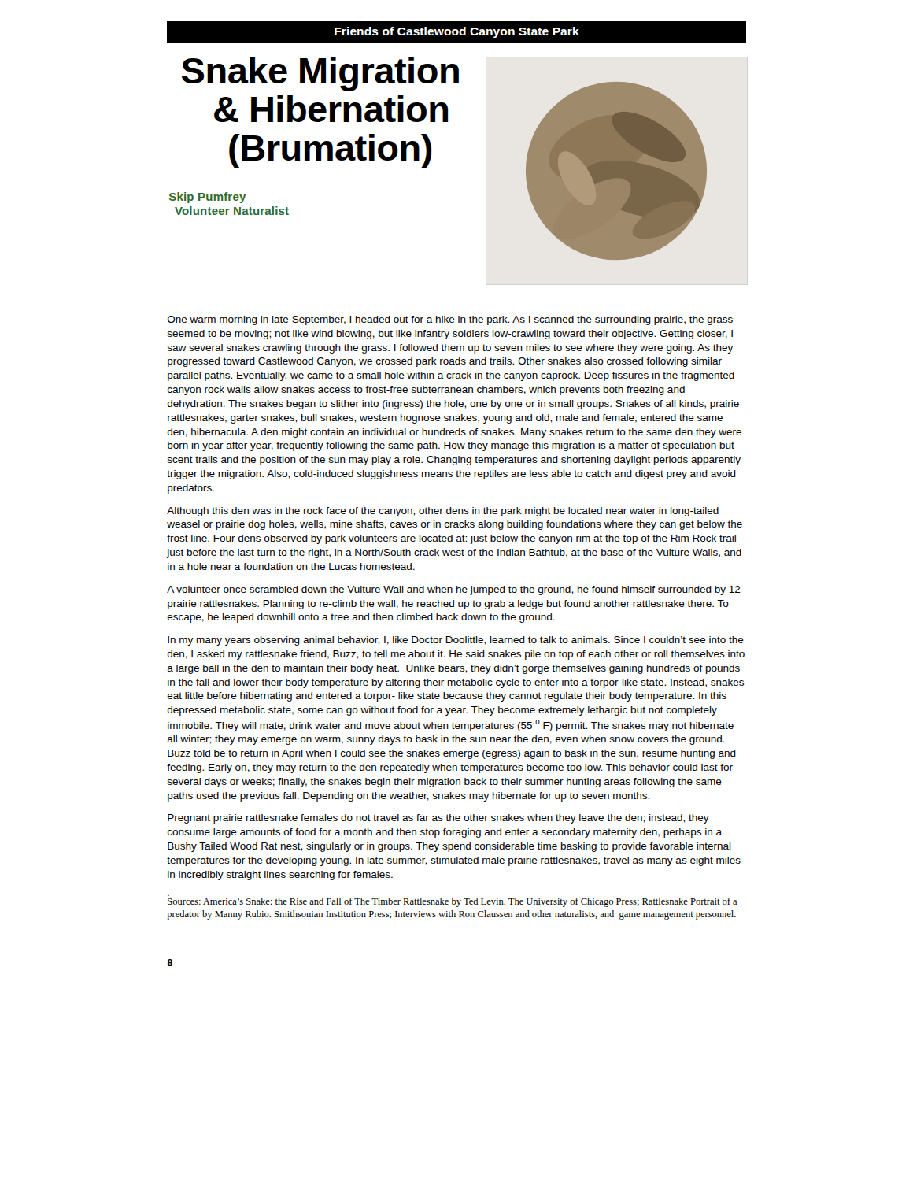Friends of Castlewood Canyon State Park
Snake Migration& Hibernation(Brumation)
Skip Pumfrey Volunteer Naturalist
One warm morning in late September, I headed out for a hike in the park. As I scanned the surrounding prairie, the grass seemed to be moving; not like wind blowing, but like infantry soldiers low-crawling toward their objective. Getting closer, I saw several snakes crawling through the grass. I followed them up to seven miles to see where they were going. As they progressed toward Castlewood Canyon, we crossed park roads and trails. Other snakes also crossed following similar parallel paths. Eventually, we came to a small hole within a crack in the canyon caprock. Deep fissures in the fragmented canyon rock walls allow snakes access to frost-free subterranean chambers, which prevents both freezing and dehydration. The snakes began to slither into (ingress) the hole, one by one or in small groups. Snakes of all kinds, prairie rattlesnakes, garter snakes, bull snakes, western hognose snakes, young and old, male and female, entered the same den, hibernacula. A den might contain an individual or hundreds of snakes. Many snakes return to the same den they were born in year after year, frequently following the same path. How they manage this migration is a matter of speculation but scent trails and the position of the sun may play a role. Changing temperatures and shortening daylight periods apparently trigger the migration. Also, cold-induced sluggishness means the reptiles are less able to catch and digest prey and avoid predators.
Although this den was in the rock face of the canyon, other dens in the park might be located near water in long-tailed weasel or prairie dog holes, wells, mine shafts, caves or in cracks along building foundations where they can get below the frost line. Four dens observed by park volunteers are located at: just below the canyon rim at the top of the Rim Rock trail just before the last turn to the right, in a North/South crack west of the Indian Bathtub, at the base of the Vulture Walls, and in a hole near a foundation on the Lucas homestead.
A volunteer once scrambled down the Vulture Wall and when he jumped to the ground, he found himself surrounded by 12 prairie rattlesnakes. Planning to re-climb the wall, he reached up to grab a ledge but found another rattlesnake there. To escape, he leaped downhill onto a tree and then climbed back down to the ground.
In my many years observing animal behavior, I, like Doctor Doolittle, learned to talk to animals. Since I couldn’t see into the den, I asked my rattlesnake friend, Buzz, to tell me about it. He said snakes pile on top of each other or roll themselves into a large ball in the den to maintain their body heat. Unlike bears, they didn’t gorge themselves gaining hundreds of pounds in the fall and lower their body temperature by altering their metabolic cycle to enter into a torpor-like state. Instead, snakes eat little before hibernating and entered a torpor- like state because they cannot regulate their body temperature. In this depressed metabolic state, some can go without food for a year. They become extremely lethargic but not completely immobile. They will mate, drink water and move about when temperatures (55 0 F) permit. The snakes may not hibernate all winter; they may emerge on warm, sunny days to bask in the sun near the den, even when snow covers the ground. Buzz told be to return in April when I could see the snakes emerge (egress) again to bask in the sun, resume hunting and feeding. Early on, they may return to the den repeatedly when temperatures become too low. This behavior could last for several days or weeks; finally, the snakes begin their migration back to their summer hunting areas following the same paths used the previous fall. Depending on the weather, snakes may hibernate for up to seven months.
Pregnant prairie rattlesnake females do not travel as far as the other snakes when they leave the den; instead, they consume large amounts of food for a month and then stop foraging and enter a secondary maternity den, perhaps in a Bushy Tailed Wood Rat nest, singularly or in groups. They spend considerable time basking to provide favorable internal temperatures for the developing young. In late summer, stimulated male prairie rattlesnakes, travel as many as eight miles in incredibly straight lines searching for females.
. Sources: America’s Snake: the Rise and Fall of The Timber Rattlesnake by Ted Levin. The University of Chicago Press; Rattlesnake Portrait of a predator by Manny Rubio. Smithsonian Institution Press; Interviews with Ron Claussen and other naturalists, and game management personnel.
8